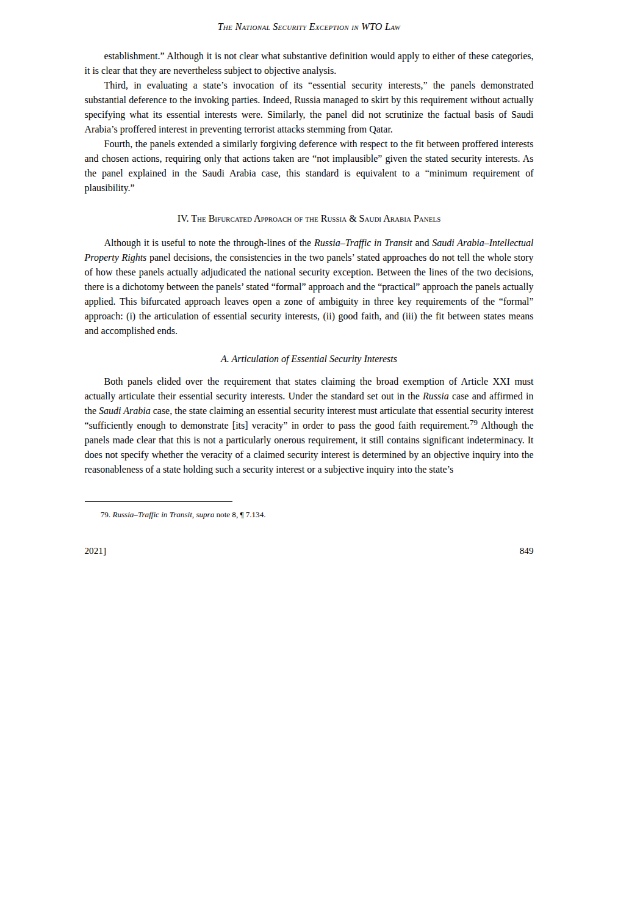The National Security Exception in WTO Law
establishment.” Although it is not clear what substantive definition would apply to either of these categories, it is clear that they are nevertheless subject to objective analysis.
Third, in evaluating a state’s invocation of its “essential security interests,” the panels demonstrated substantial deference to the invoking parties. Indeed, Russia managed to skirt by this requirement without actually specifying what its essential interests were. Similarly, the panel did not scrutinize the factual basis of Saudi Arabia’s proffered interest in preventing terrorist attacks stemming from Qatar.
Fourth, the panels extended a similarly forgiving deference with respect to the fit between proffered interests and chosen actions, requiring only that actions taken are “not implausible” given the stated security interests. As the panel explained in the Saudi Arabia case, this standard is equivalent to a “minimum requirement of plausibility.”
IV. The Bifurcated Approach of the Russia & Saudi Arabia Panels
Although it is useful to note the through-lines of the Russia–Traffic in Transit and Saudi Arabia–Intellectual Property Rights panel decisions, the consistencies in the two panels’ stated approaches do not tell the whole story of how these panels actually adjudicated the national security exception. Between the lines of the two decisions, there is a dichotomy between the panels’ stated “formal” approach and the “practical” approach the panels actually applied. This bifurcated approach leaves open a zone of ambiguity in three key requirements of the “formal” approach: (i) the articulation of essential security interests, (ii) good faith, and (iii) the fit between states means and accomplished ends.
A. Articulation of Essential Security Interests
Both panels elided over the requirement that states claiming the broad exemption of Article XXI must actually articulate their essential security interests. Under the standard set out in the Russia case and affirmed in the Saudi Arabia case, the state claiming an essential security interest must articulate that essential security interest “sufficiently enough to demonstrate [its] veracity” in order to pass the good faith requirement.79 Although the panels made clear that this is not a particularly onerous requirement, it still contains significant indeterminacy. It does not specify whether the veracity of a claimed security interest is determined by an objective inquiry into the reasonableness of a state holding such a security interest or a subjective inquiry into the state’s
79. Russia–Traffic in Transit, supra note 8, ¶ 7.134.
2021] 849